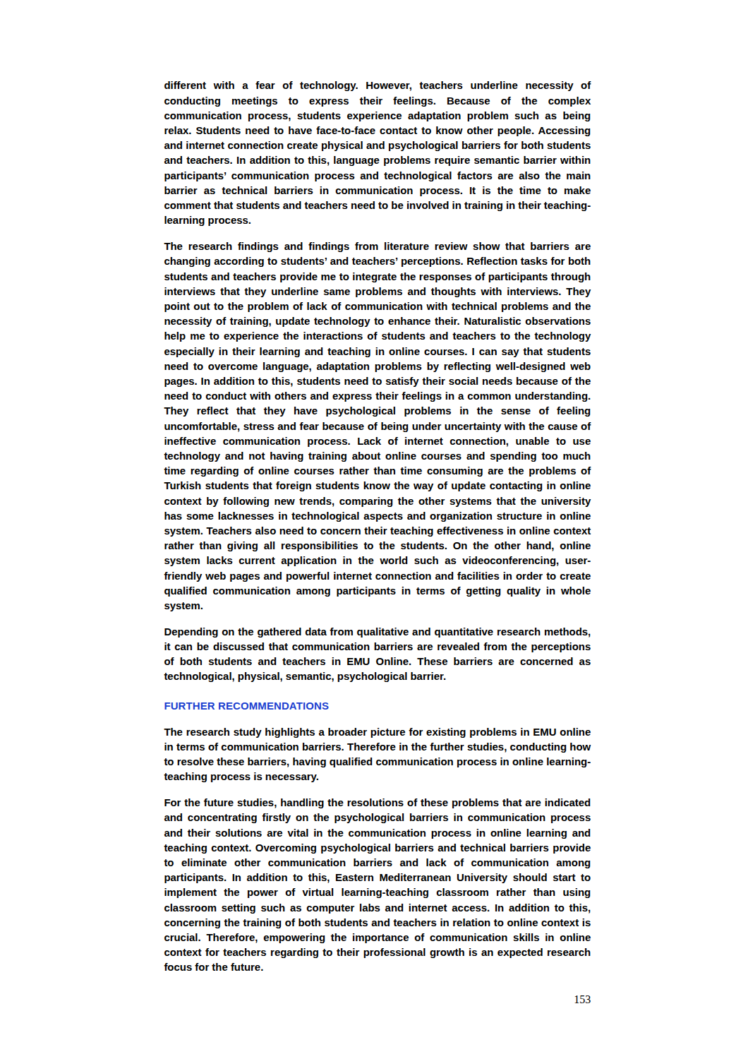different with a fear of technology. However, teachers underline necessity of conducting meetings to express their feelings. Because of the complex communication process, students experience adaptation problem such as being relax. Students need to have face-to-face contact to know other people. Accessing and internet connection create physical and psychological barriers for both students and teachers. In addition to this, language problems require semantic barrier within participants’ communication process and technological factors are also the main barrier as technical barriers in communication process. It is the time to make comment that students and teachers need to be involved in training in their teaching-learning process.
The research findings and findings from literature review show that barriers are changing according to students’ and teachers’ perceptions. Reflection tasks for both students and teachers provide me to integrate the responses of participants through interviews that they underline same problems and thoughts with interviews. They point out to the problem of lack of communication with technical problems and the necessity of training, update technology to enhance their. Naturalistic observations help me to experience the interactions of students and teachers to the technology especially in their learning and teaching in online courses. I can say that students need to overcome language, adaptation problems by reflecting well-designed web pages. In addition to this, students need to satisfy their social needs because of the need to conduct with others and express their feelings in a common understanding. They reflect that they have psychological problems in the sense of feeling uncomfortable, stress and fear because of being under uncertainty with the cause of ineffective communication process. Lack of internet connection, unable to use technology and not having training about online courses and spending too much time regarding of online courses rather than time consuming are the problems of Turkish students that foreign students know the way of update contacting in online context by following new trends, comparing the other systems that the university has some lacknesses in technological aspects and organization structure in online system. Teachers also need to concern their teaching effectiveness in online context rather than giving all responsibilities to the students. On the other hand, online system lacks current application in the world such as videoconferencing, user-friendly web pages and powerful internet connection and facilities in order to create qualified communication among participants in terms of getting quality in whole system.
Depending on the gathered data from qualitative and quantitative research methods, it can be discussed that communication barriers are revealed from the perceptions of both students and teachers in EMU Online. These barriers are concerned as technological, physical, semantic, psychological barrier.
FURTHER RECOMMENDATIONS
The research study highlights a broader picture for existing problems in EMU online in terms of communication barriers. Therefore in the further studies, conducting how to resolve these barriers, having qualified communication process in online learning-teaching process is necessary.
For the future studies, handling the resolutions of these problems that are indicated and concentrating firstly on the psychological barriers in communication process and their solutions are vital in the communication process in online learning and teaching context. Overcoming psychological barriers and technical barriers provide to eliminate other communication barriers and lack of communication among participants. In addition to this, Eastern Mediterranean University should start to implement the power of virtual learning-teaching classroom rather than using classroom setting such as computer labs and internet access. In addition to this, concerning the training of both students and teachers in relation to online context is crucial. Therefore, empowering the importance of communication skills in online context for teachers regarding to their professional growth is an expected research focus for the future.
153